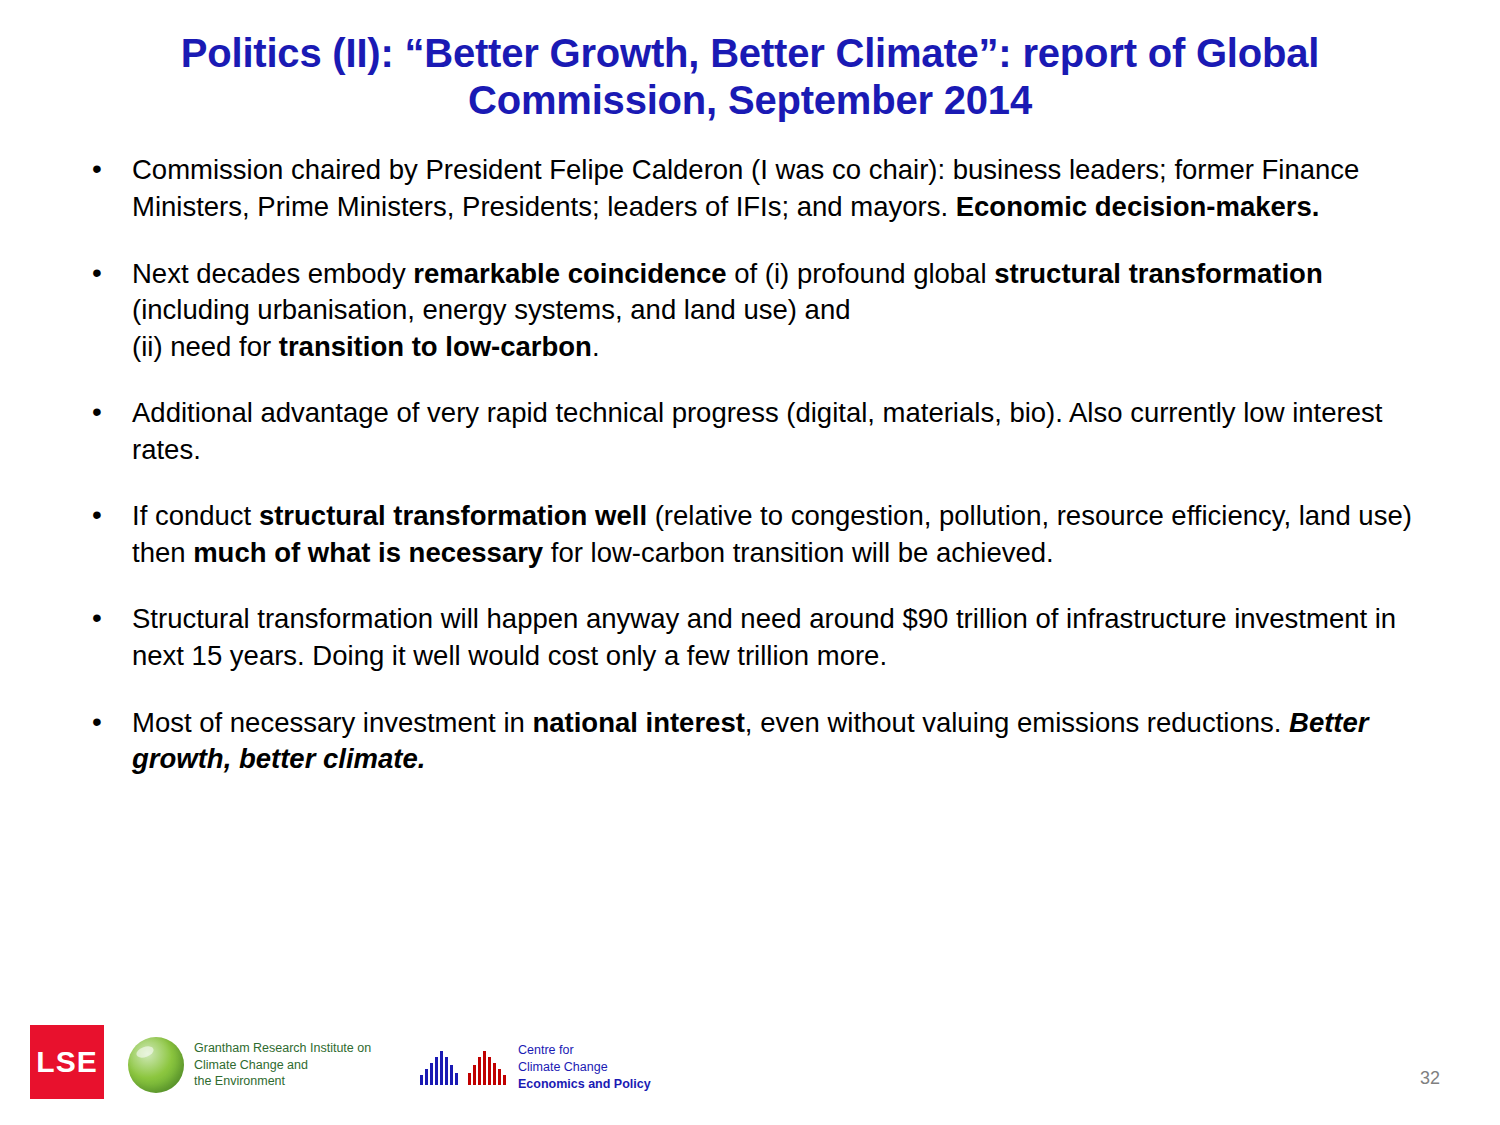Politics (II): “Better Growth, Better Climate”: report of Global Commission, September 2014
Commission chaired by President Felipe Calderon (I was co chair): business leaders; former Finance Ministers, Prime Ministers, Presidents; leaders of IFIs; and mayors. Economic decision-makers.
Next decades embody remarkable coincidence of (i) profound global structural transformation (including urbanisation, energy systems, and land use) and
(ii) need for transition to low-carbon.
Additional advantage of very rapid technical progress (digital, materials, bio). Also currently low interest rates.
If conduct structural transformation well (relative to congestion, pollution, resource efficiency, land use) then much of what is necessary for low-carbon transition will be achieved.
Structural transformation will happen anyway and need around $90 trillion of infrastructure investment in next 15 years. Doing it well would cost only a few trillion more.
Most of necessary investment in national interest, even without valuing emissions reductions. Better growth, better climate.
LSE
Grantham Research Institute on
Climate Change and
the Environment
Centre for
Climate Change
Economics and Policy
32